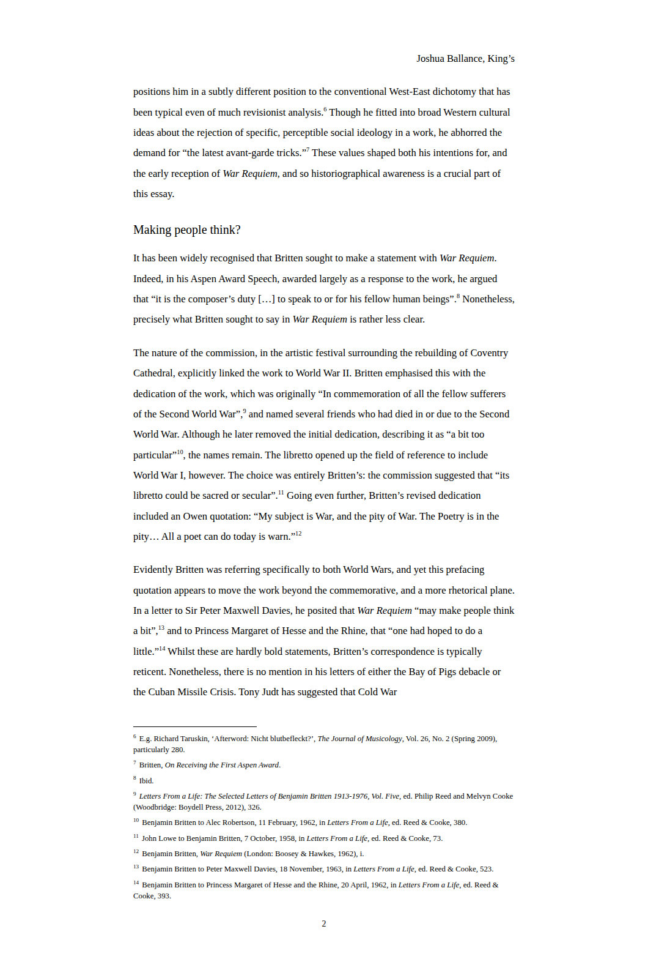Joshua Ballance, King’s
positions him in a subtly different position to the conventional West-East dichotomy that has been typical even of much revisionist analysis.6 Though he fitted into broad Western cultural ideas about the rejection of specific, perceptible social ideology in a work, he abhorred the demand for “the latest avant-garde tricks.”7 These values shaped both his intentions for, and the early reception of War Requiem, and so historiographical awareness is a crucial part of this essay.
Making people think?
It has been widely recognised that Britten sought to make a statement with War Requiem. Indeed, in his Aspen Award Speech, awarded largely as a response to the work, he argued that “it is the composer’s duty […] to speak to or for his fellow human beings”.8 Nonetheless, precisely what Britten sought to say in War Requiem is rather less clear.
The nature of the commission, in the artistic festival surrounding the rebuilding of Coventry Cathedral, explicitly linked the work to World War II. Britten emphasised this with the dedication of the work, which was originally “In commemoration of all the fellow sufferers of the Second World War”,9 and named several friends who had died in or due to the Second World War. Although he later removed the initial dedication, describing it as “a bit too particular”10, the names remain. The libretto opened up the field of reference to include World War I, however. The choice was entirely Britten’s: the commission suggested that “its libretto could be sacred or secular”.11 Going even further, Britten’s revised dedication included an Owen quotation: “My subject is War, and the pity of War. The Poetry is in the pity… All a poet can do today is warn.”12
Evidently Britten was referring specifically to both World Wars, and yet this prefacing quotation appears to move the work beyond the commemorative, and a more rhetorical plane. In a letter to Sir Peter Maxwell Davies, he posited that War Requiem “may make people think a bit”,13 and to Princess Margaret of Hesse and the Rhine, that “one had hoped to do a little.”14 Whilst these are hardly bold statements, Britten’s correspondence is typically reticent. Nonetheless, there is no mention in his letters of either the Bay of Pigs debacle or the Cuban Missile Crisis. Tony Judt has suggested that Cold War
6 E.g. Richard Taruskin, ‘Afterword: Nicht blutbefleckt?’, The Journal of Musicology, Vol. 26, No. 2 (Spring 2009), particularly 280.
7 Britten, On Receiving the First Aspen Award.
8 Ibid.
9 Letters From a Life: The Selected Letters of Benjamin Britten 1913-1976, Vol. Five, ed. Philip Reed and Melvyn Cooke (Woodbridge: Boydell Press, 2012), 326.
10 Benjamin Britten to Alec Robertson, 11 February, 1962, in Letters From a Life, ed. Reed & Cooke, 380.
11 John Lowe to Benjamin Britten, 7 October, 1958, in Letters From a Life, ed. Reed & Cooke, 73.
12 Benjamin Britten, War Requiem (London: Boosey & Hawkes, 1962), i.
13 Benjamin Britten to Peter Maxwell Davies, 18 November, 1963, in Letters From a Life, ed. Reed & Cooke, 523.
14 Benjamin Britten to Princess Margaret of Hesse and the Rhine, 20 April, 1962, in Letters From a Life, ed. Reed & Cooke, 393.
2